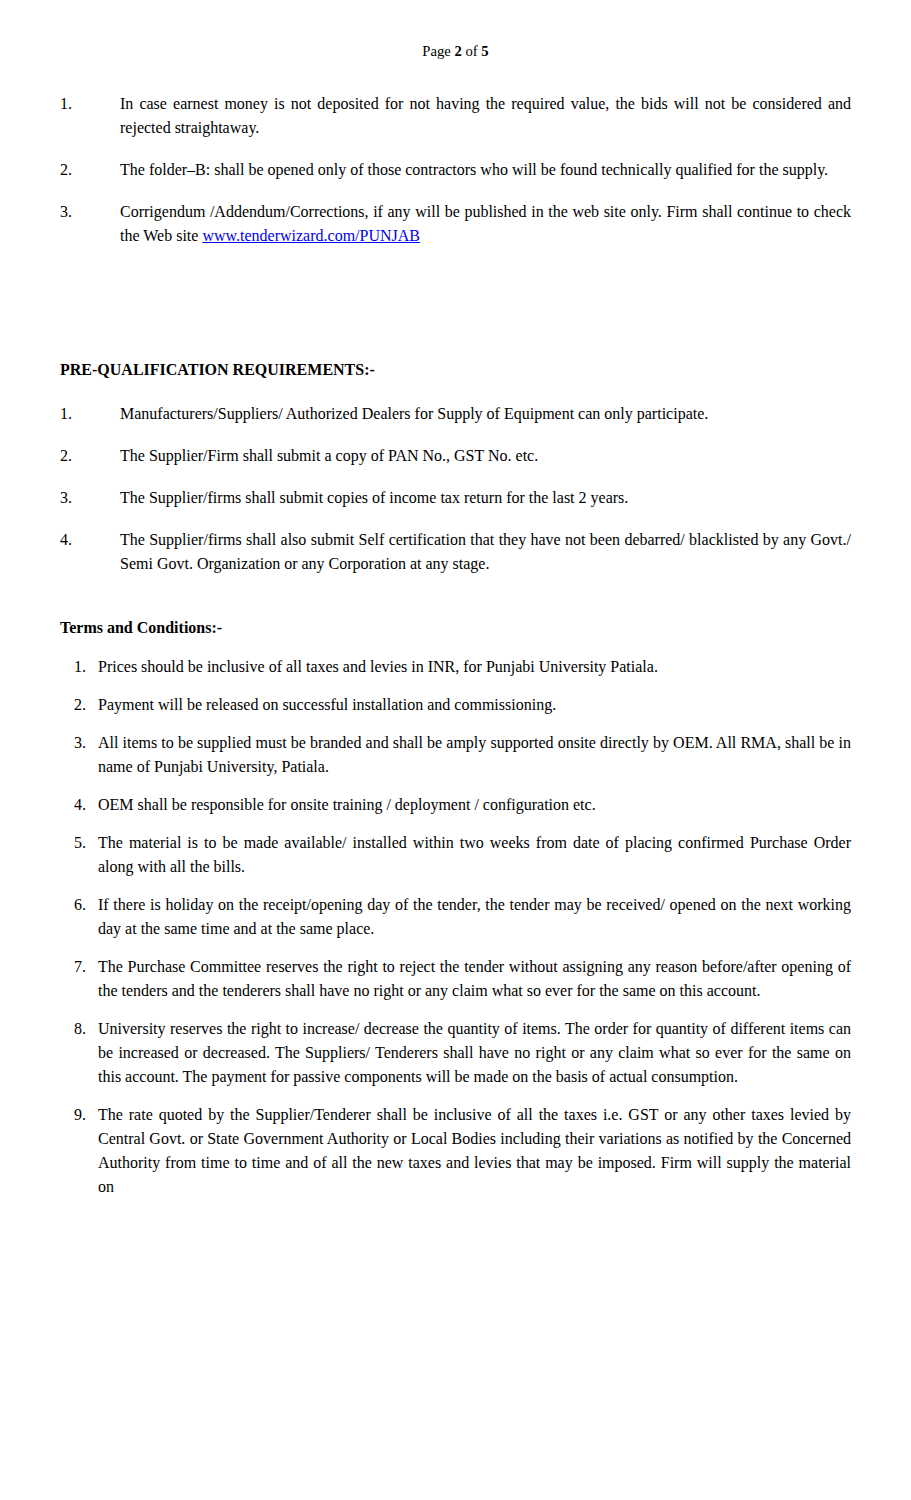Page 2 of 5
In case earnest money is not deposited for not having the required value, the bids will not be considered and rejected straightaway.
The folder–B: shall be opened only of those contractors who will be found technically qualified for the supply.
Corrigendum /Addendum/Corrections, if any will be published in the web site only. Firm shall continue to check the Web site www.tenderwizard.com/PUNJAB
PRE-QUALIFICATION REQUIREMENTS:-
Manufacturers/Suppliers/ Authorized Dealers for Supply of Equipment can only participate.
The Supplier/Firm shall submit a copy of PAN No., GST No. etc.
The Supplier/firms shall submit copies of income tax return for the last 2 years.
The Supplier/firms shall also submit Self certification that they have not been debarred/ blacklisted by any Govt./ Semi Govt. Organization or any Corporation at any stage.
Terms and Conditions:-
Prices should be inclusive of all taxes and levies in INR, for Punjabi University Patiala.
Payment will be released on successful installation and commissioning.
All items to be supplied must be branded and shall be amply supported onsite directly by OEM. All RMA, shall be in name of Punjabi University, Patiala.
OEM shall be responsible for onsite training / deployment / configuration etc.
The material is to be made available/ installed within two weeks from date of placing confirmed Purchase Order along with all the bills.
If there is holiday on the receipt/opening day of the tender, the tender may be received/ opened on the next working day at the same time and at the same place.
The Purchase Committee reserves the right to reject the tender without assigning any reason before/after opening of the tenders and the tenderers shall have no right or any claim what so ever for the same on this account.
University reserves the right to increase/ decrease the quantity of items. The order for quantity of different items can be increased or decreased. The Suppliers/ Tenderers shall have no right or any claim what so ever for the same on this account. The payment for passive components will be made on the basis of actual consumption.
The rate quoted by the Supplier/Tenderer shall be inclusive of all the taxes i.e. GST or any other taxes levied by Central Govt. or State Government Authority or Local Bodies including their variations as notified by the Concerned Authority from time to time and of all the new taxes and levies that may be imposed. Firm will supply the material on